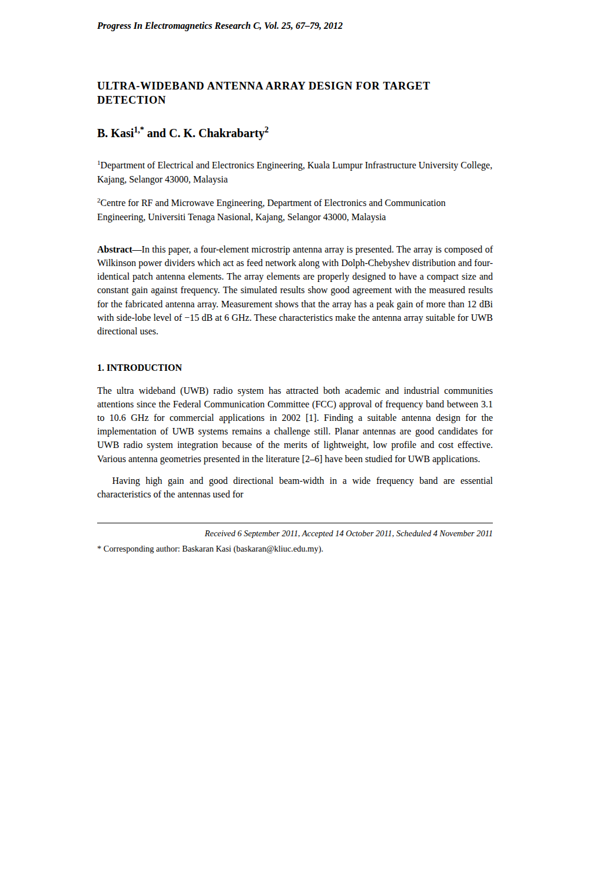Progress In Electromagnetics Research C, Vol. 25, 67–79, 2012
Ultra-Wideband Antenna Array Design for Target Detection
B. Kasi1,* and C. K. Chakrabarty2
1Department of Electrical and Electronics Engineering, Kuala Lumpur Infrastructure University College, Kajang, Selangor 43000, Malaysia
2Centre for RF and Microwave Engineering, Department of Electronics and Communication Engineering, Universiti Tenaga Nasional, Kajang, Selangor 43000, Malaysia
Abstract—In this paper, a four-element microstrip antenna array is presented. The array is composed of Wilkinson power dividers which act as feed network along with Dolph-Chebyshev distribution and four-identical patch antenna elements. The array elements are properly designed to have a compact size and constant gain against frequency. The simulated results show good agreement with the measured results for the fabricated antenna array. Measurement shows that the array has a peak gain of more than 12 dBi with side-lobe level of −15 dB at 6 GHz. These characteristics make the antenna array suitable for UWB directional uses.
1. Introduction
The ultra wideband (UWB) radio system has attracted both academic and industrial communities attentions since the Federal Communication Committee (FCC) approval of frequency band between 3.1 to 10.6 GHz for commercial applications in 2002 [1]. Finding a suitable antenna design for the implementation of UWB systems remains a challenge still. Planar antennas are good candidates for UWB radio system integration because of the merits of lightweight, low profile and cost effective. Various antenna geometries presented in the literature [2–6] have been studied for UWB applications.
Having high gain and good directional beam-width in a wide frequency band are essential characteristics of the antennas used for
Received 6 September 2011, Accepted 14 October 2011, Scheduled 4 November 2011
* Corresponding author: Baskaran Kasi (baskaran@kliuc.edu.my).